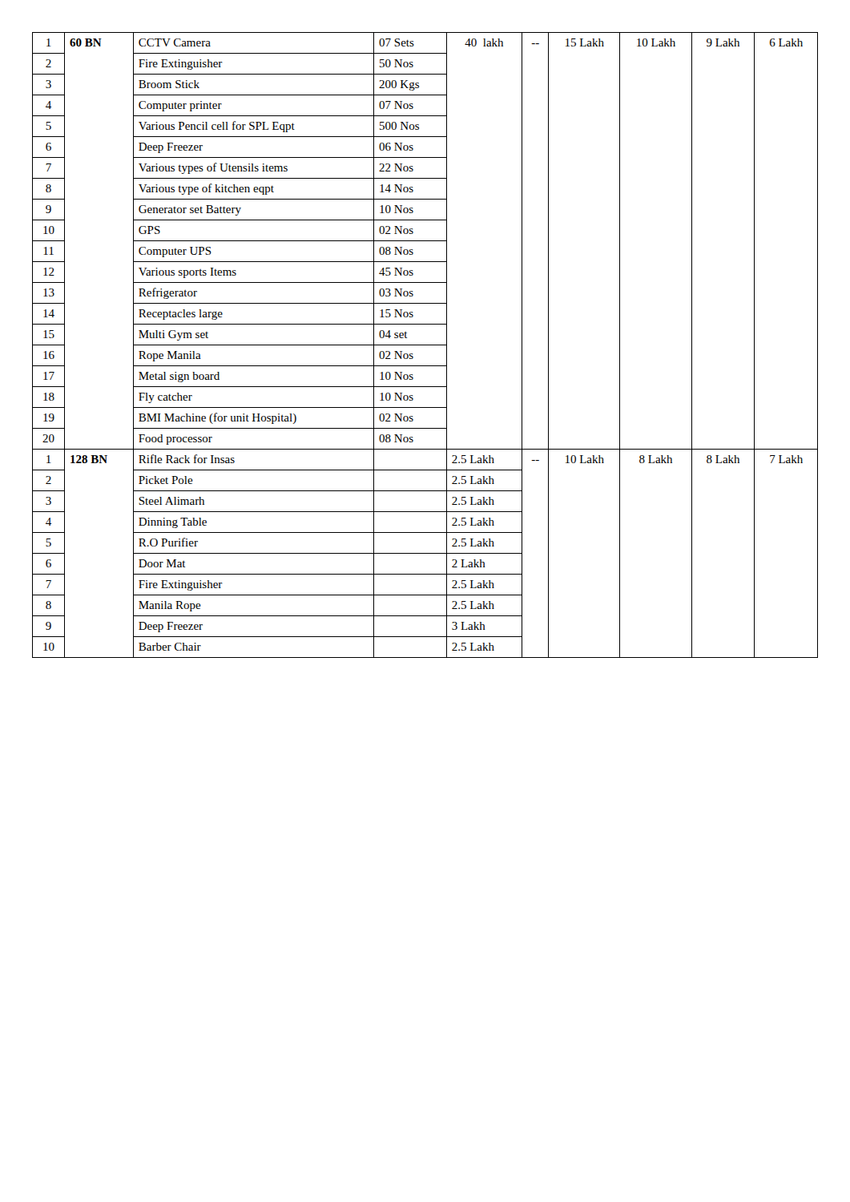| 1 | 60 BN | CCTV Camera | 07 Sets | 40 lakh | -- | 15 Lakh | 10 Lakh | 9 Lakh | 6 Lakh |
| 2 | Fire Extinguisher | 50 Nos |
| 3 | Broom Stick | 200 Kgs |
| 4 | Computer printer | 07 Nos |
| 5 | Various Pencil cell for SPL Eqpt | 500 Nos |
| 6 | Deep Freezer | 06 Nos |
| 7 | Various types of Utensils items | 22 Nos |
| 8 | Various type of kitchen eqpt | 14 Nos |
| 9 | Generator set Battery | 10 Nos |
| 10 | GPS | 02 Nos |
| 11 | Computer UPS | 08 Nos |
| 12 | Various sports Items | 45 Nos |
| 13 | Refrigerator | 03 Nos |
| 14 | Receptacles large | 15 Nos |
| 15 | Multi Gym set | 04 set |
| 16 | Rope Manila | 02 Nos |
| 17 | Metal sign board | 10 Nos |
| 18 | Fly catcher | 10 Nos |
| 19 | BMI Machine (for unit Hospital) | 02 Nos |
| 20 | Food processor | 08 Nos |
| 1 | 128 BN | Rifle Rack for Insas | | 2.5 Lakh | -- | 10 Lakh | 8 Lakh | 8 Lakh | 7 Lakh |
| 2 | Picket Pole | | 2.5 Lakh |
| 3 | Steel Alimarh | | 2.5 Lakh |
| 4 | Dinning Table | | 2.5 Lakh |
| 5 | R.O Purifier | | 2.5 Lakh |
| 6 | Door Mat | | 2 Lakh |
| 7 | Fire Extinguisher | | 2.5 Lakh |
| 8 | Manila Rope | | 2.5 Lakh |
| 9 | Deep Freezer | | 3 Lakh |
| 10 | Barber Chair | | 2.5 Lakh |